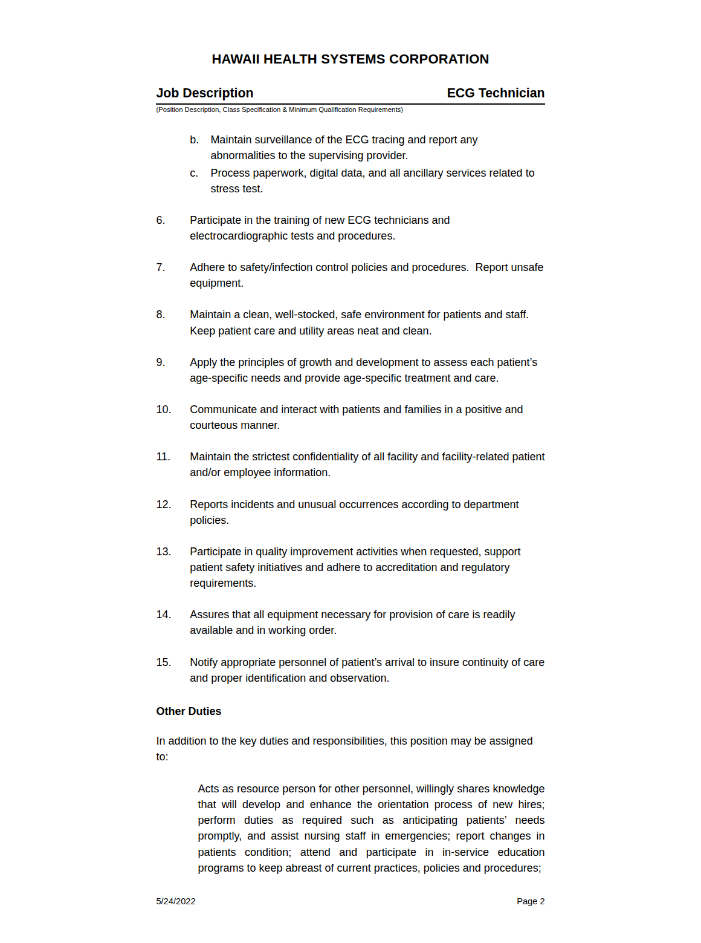HAWAII HEALTH SYSTEMS CORPORATION
Job Description ECG Technician
(Position Description, Class Specification & Minimum Qualification Requirements)
b. Maintain surveillance of the ECG tracing and report any abnormalities to the supervising provider.
c. Process paperwork, digital data, and all ancillary services related to stress test.
6. Participate in the training of new ECG technicians and electrocardiographic tests and procedures.
7. Adhere to safety/infection control policies and procedures. Report unsafe equipment.
8. Maintain a clean, well-stocked, safe environment for patients and staff. Keep patient care and utility areas neat and clean.
9. Apply the principles of growth and development to assess each patient’s age-specific needs and provide age-specific treatment and care.
10. Communicate and interact with patients and families in a positive and courteous manner.
11. Maintain the strictest confidentiality of all facility and facility-related patient and/or employee information.
12. Reports incidents and unusual occurrences according to department policies.
13. Participate in quality improvement activities when requested, support patient safety initiatives and adhere to accreditation and regulatory requirements.
14. Assures that all equipment necessary for provision of care is readily available and in working order.
15. Notify appropriate personnel of patient’s arrival to insure continuity of care and proper identification and observation.
Other Duties
In addition to the key duties and responsibilities, this position may be assigned to:
Acts as resource person for other personnel, willingly shares knowledge that will develop and enhance the orientation process of new hires; perform duties as required such as anticipating patients’ needs promptly, and assist nursing staff in emergencies; report changes in patients condition; attend and participate in in-service education programs to keep abreast of current practices, policies and procedures;
5/24/2022 Page 2